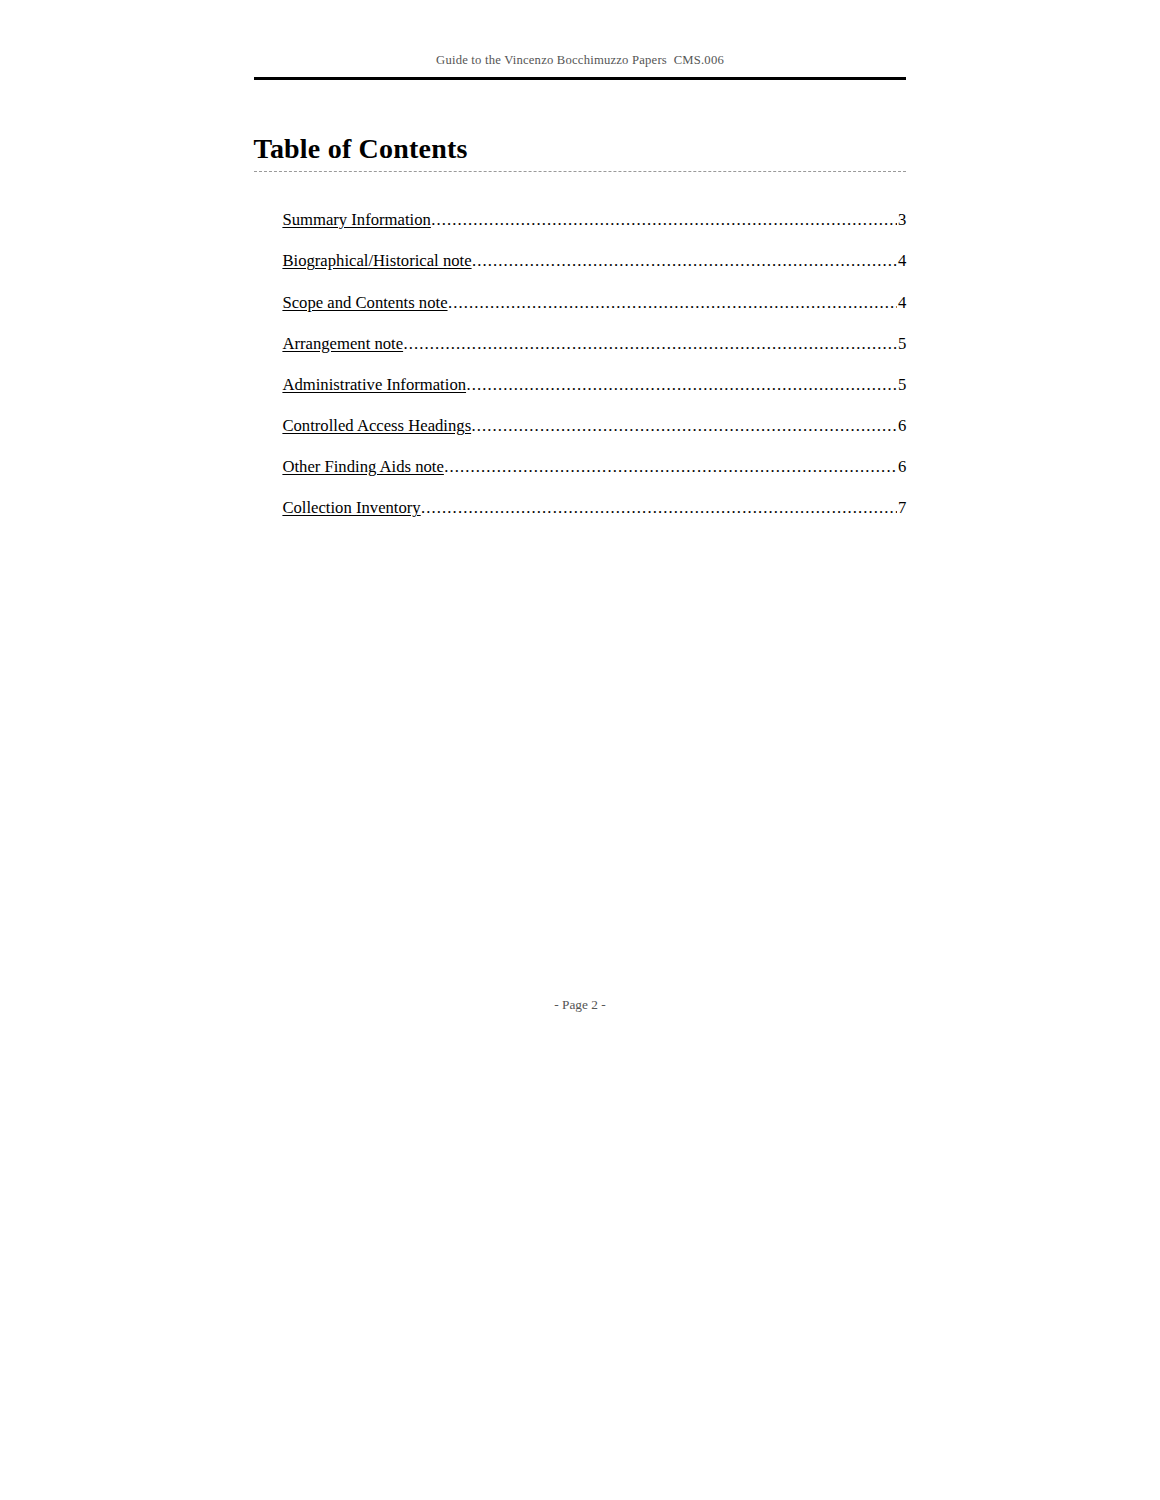Guide to the Vincenzo Bocchimuzzo Papers CMS.006
Table of Contents
Summary Information ................................................................................................................................ 3
Biographical/Historical note ............................................................................................................. 4
Scope and Contents note ................................................................................................................. 4
Arrangement note ......................................................................................................................... 5
Administrative Information ......................................................................................................... 5
Controlled Access Headings .............................................................................................................. 6
Other Finding Aids note ................................................................................................................... 6
Collection Inventory ..................................................................................................................... 7
- Page 2 -